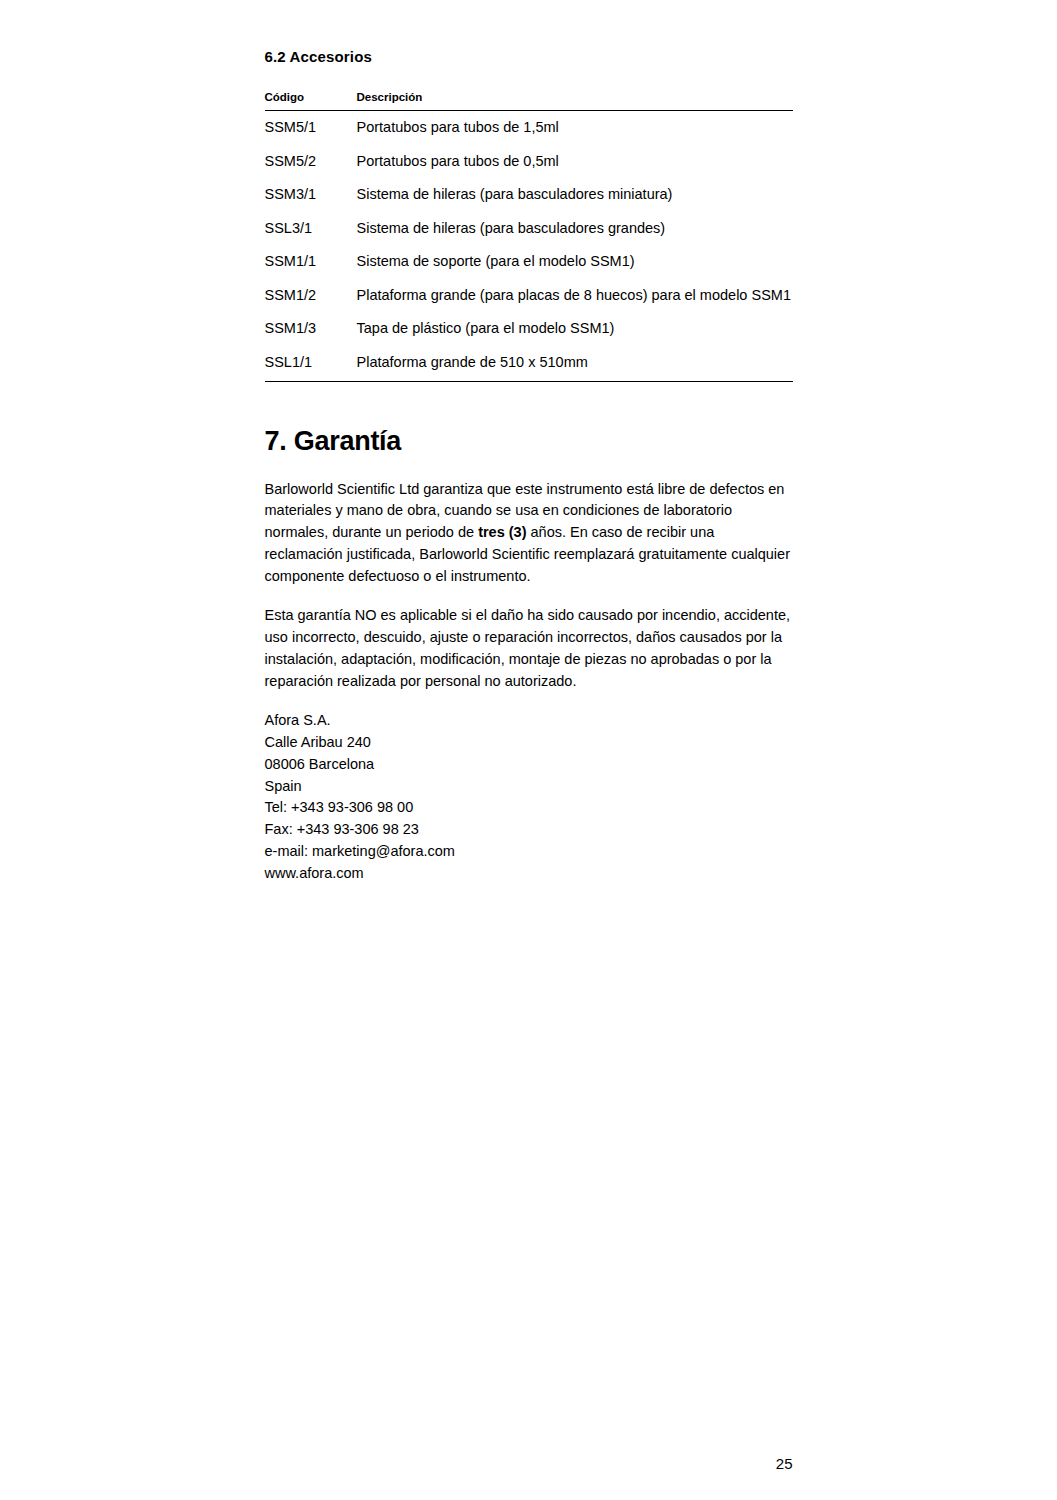6.2 Accesorios
| Código | Descripción |
| --- | --- |
| SSM5/1 | Portatubos para tubos de 1,5ml |
| SSM5/2 | Portatubos para tubos de 0,5ml |
| SSM3/1 | Sistema de hileras (para basculadores miniatura) |
| SSL3/1 | Sistema de hileras (para basculadores grandes) |
| SSM1/1 | Sistema de soporte (para el modelo SSM1) |
| SSM1/2 | Plataforma grande (para placas de 8 huecos) para el modelo SSM1 |
| SSM1/3 | Tapa de plástico (para el modelo SSM1) |
| SSL1/1 | Plataforma grande de 510 x 510mm |
7. Garantía
Barloworld Scientific Ltd garantiza que este instrumento está libre de defectos en materiales y mano de obra, cuando se usa en condiciones de laboratorio normales, durante un periodo de tres (3) años. En caso de recibir una reclamación justificada, Barloworld Scientific reemplazará gratuitamente cualquier componente defectuoso o el instrumento.
Esta garantía NO es aplicable si el daño ha sido causado por incendio, accidente, uso incorrecto, descuido, ajuste o reparación incorrectos, daños causados por la instalación, adaptación, modificación, montaje de piezas no aprobadas o por la reparación realizada por personal no autorizado.
Afora S.A.
Calle Aribau 240
08006 Barcelona
Spain
Tel: +343 93-306 98 00
Fax: +343 93-306 98 23
e-mail: marketing@afora.com
www.afora.com
25